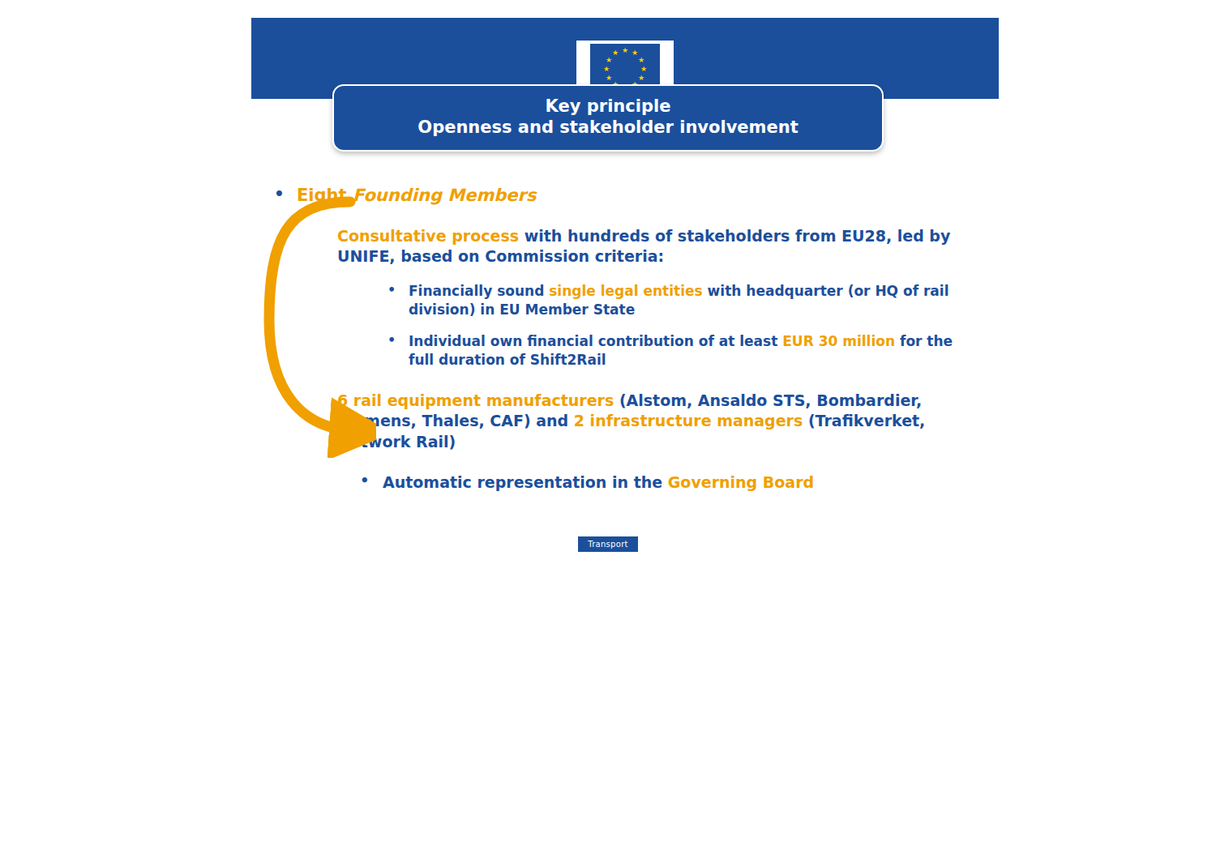★ ★ ★ ★ ★ ★ ★ ★ ★ ★ ★ ★
European
Commission
Key principle
Openness and stakeholder involvement
Eight Founding Members
Consultative process with hundreds of stakeholders from EU28, led by UNIFE, based on Commission criteria:
Financially sound single legal entities with headquarter (or HQ of rail division) in EU Member State
Individual own financial contribution of at least EUR 30 million for the full duration of Shift2Rail
6 rail equipment manufacturers (Alstom, Ansaldo STS, Bombardier, Siemens, Thales, CAF) and 2 infrastructure managers (Trafikverket, Network Rail)
Automatic representation in the Governing Board
Transport